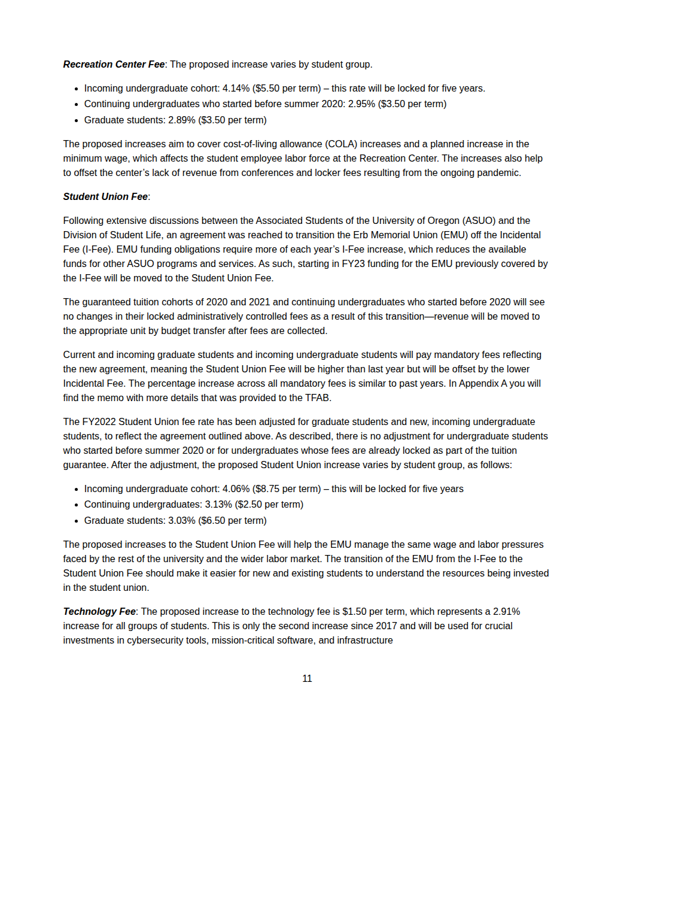Recreation Center Fee: The proposed increase varies by student group.
Incoming undergraduate cohort: 4.14% ($5.50 per term) – this rate will be locked for five years.
Continuing undergraduates who started before summer 2020: 2.95% ($3.50 per term)
Graduate students: 2.89% ($3.50 per term)
The proposed increases aim to cover cost-of-living allowance (COLA) increases and a planned increase in the minimum wage, which affects the student employee labor force at the Recreation Center. The increases also help to offset the center’s lack of revenue from conferences and locker fees resulting from the ongoing pandemic.
Student Union Fee:
Following extensive discussions between the Associated Students of the University of Oregon (ASUO) and the Division of Student Life, an agreement was reached to transition the Erb Memorial Union (EMU) off the Incidental Fee (I-Fee). EMU funding obligations require more of each year’s I-Fee increase, which reduces the available funds for other ASUO programs and services. As such, starting in FY23 funding for the EMU previously covered by the I-Fee will be moved to the Student Union Fee.
The guaranteed tuition cohorts of 2020 and 2021 and continuing undergraduates who started before 2020 will see no changes in their locked administratively controlled fees as a result of this transition—revenue will be moved to the appropriate unit by budget transfer after fees are collected.
Current and incoming graduate students and incoming undergraduate students will pay mandatory fees reflecting the new agreement, meaning the Student Union Fee will be higher than last year but will be offset by the lower Incidental Fee. The percentage increase across all mandatory fees is similar to past years. In Appendix A you will find the memo with more details that was provided to the TFAB.
The FY2022 Student Union fee rate has been adjusted for graduate students and new, incoming undergraduate students, to reflect the agreement outlined above. As described, there is no adjustment for undergraduate students who started before summer 2020 or for undergraduates whose fees are already locked as part of the tuition guarantee. After the adjustment, the proposed Student Union increase varies by student group, as follows:
Incoming undergraduate cohort: 4.06% ($8.75 per term) – this will be locked for five years
Continuing undergraduates: 3.13% ($2.50 per term)
Graduate students: 3.03% ($6.50 per term)
The proposed increases to the Student Union Fee will help the EMU manage the same wage and labor pressures faced by the rest of the university and the wider labor market. The transition of the EMU from the I-Fee to the Student Union Fee should make it easier for new and existing students to understand the resources being invested in the student union.
Technology Fee: The proposed increase to the technology fee is $1.50 per term, which represents a 2.91% increase for all groups of students. This is only the second increase since 2017 and will be used for crucial investments in cybersecurity tools, mission-critical software, and infrastructure
11